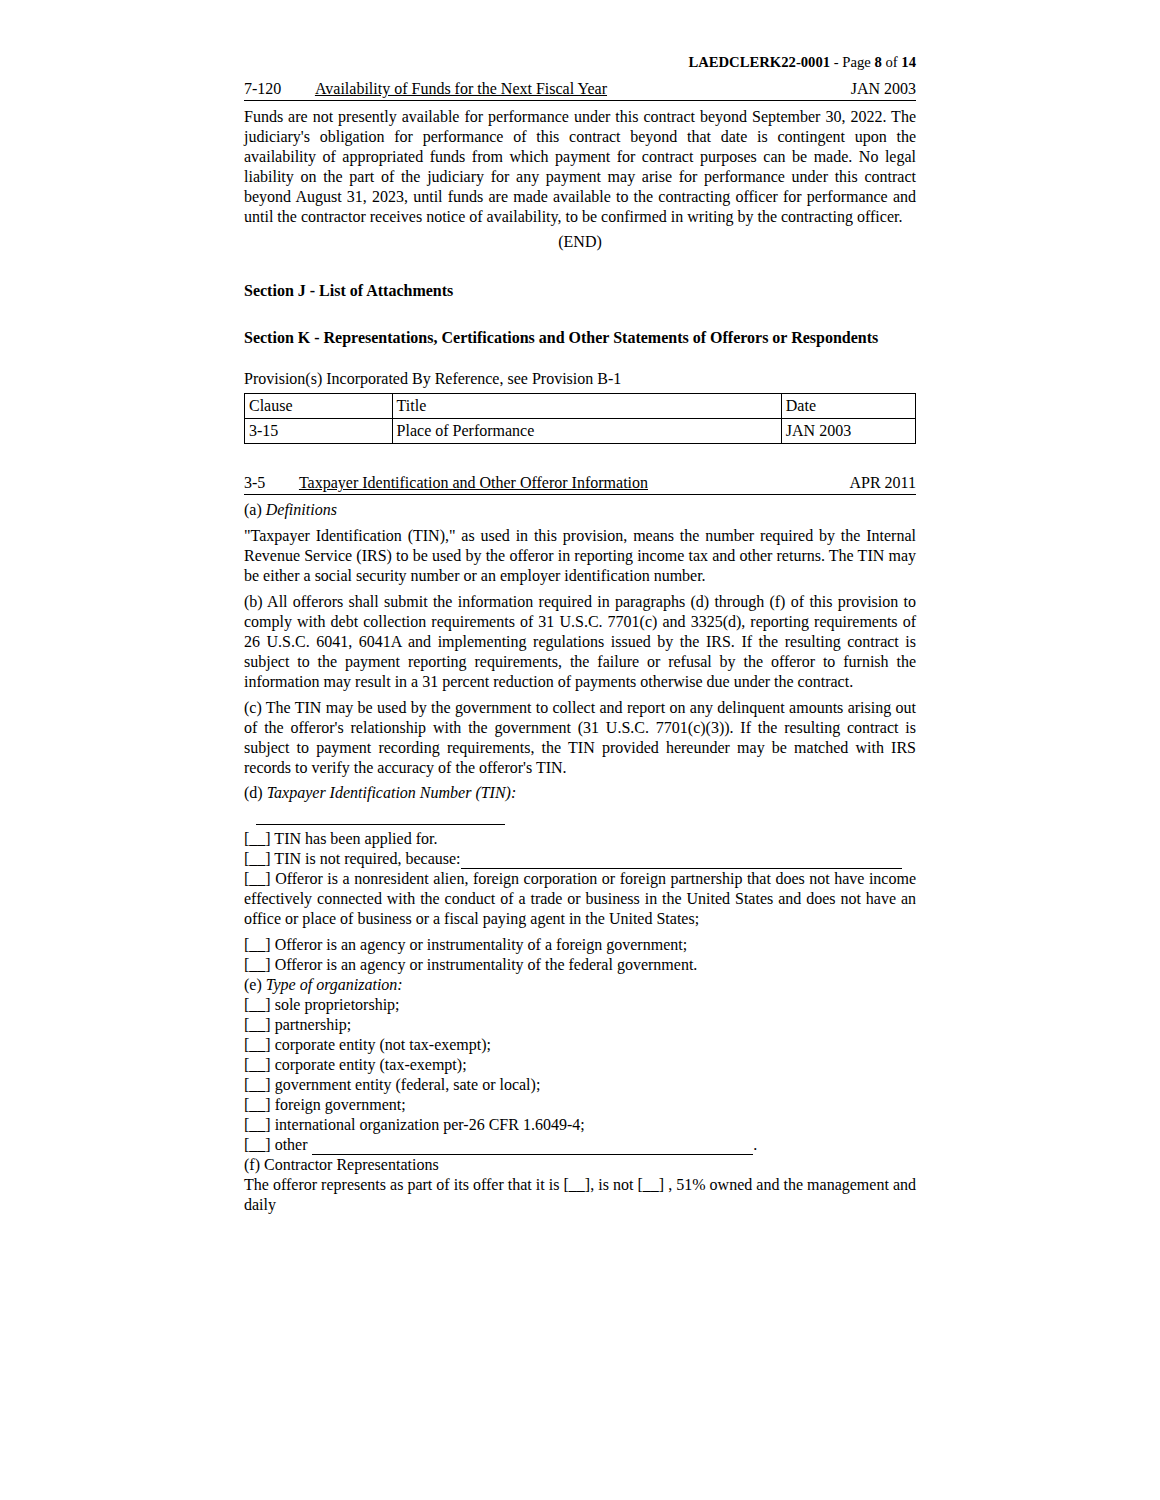LAEDCLERK22-0001 - Page 8 of 14
7-120 Availability of Funds for the Next Fiscal Year JAN 2003
Funds are not presently available for performance under this contract beyond September 30, 2022. The judiciary's obligation for performance of this contract beyond that date is contingent upon the availability of appropriated funds from which payment for contract purposes can be made. No legal liability on the part of the judiciary for any payment may arise for performance under this contract beyond August 31, 2023, until funds are made available to the contracting officer for performance and until the contractor receives notice of availability, to be confirmed in writing by the contracting officer.
(END)
Section J - List of Attachments
Section K - Representations, Certifications and Other Statements of Offerors or Respondents
Provision(s) Incorporated By Reference, see Provision B-1
| Clause | Title | Date |
| 3-15 | Place of Performance | JAN 2003 |
3-5 Taxpayer Identification and Other Offeror Information APR 2011
(a) Definitions
"Taxpayer Identification (TIN)," as used in this provision, means the number required by the Internal Revenue Service (IRS) to be used by the offeror in reporting income tax and other returns. The TIN may be either a social security number or an employer identification number.
(b) All offerors shall submit the information required in paragraphs (d) through (f) of this provision to comply with debt collection requirements of 31 U.S.C. 7701(c) and 3325(d), reporting requirements of 26 U.S.C. 6041, 6041A and implementing regulations issued by the IRS. If the resulting contract is subject to the payment reporting requirements, the failure or refusal by the offeror to furnish the information may result in a 31 percent reduction of payments otherwise due under the contract.
(c) The TIN may be used by the government to collect and report on any delinquent amounts arising out of the offeror's relationship with the government (31 U.S.C. 7701(c)(3)). If the resulting contract is subject to payment recording requirements, the TIN provided hereunder may be matched with IRS records to verify the accuracy of the offeror's TIN.
(d) Taxpayer Identification Number (TIN):
[__] TIN has been applied for.
[__] TIN is not required, because:
[__] Offeror is a nonresident alien, foreign corporation or foreign partnership that does not have income effectively connected with the conduct of a trade or business in the United States and does not have an office or place of business or a fiscal paying agent in the United States;
[__] Offeror is an agency or instrumentality of a foreign government;
[__] Offeror is an agency or instrumentality of the federal government.
(e) Type of organization:
[__] sole proprietorship;
[__] partnership;
[__] corporate entity (not tax-exempt);
[__] corporate entity (tax-exempt);
[__] government entity (federal, sate or local);
[__] foreign government;
[__] international organization per-26 CFR 1.6049-4;
[__] other .
(f) Contractor Representations
The offeror represents as part of its offer that it is [__], is not [__] , 51% owned and the management and daily